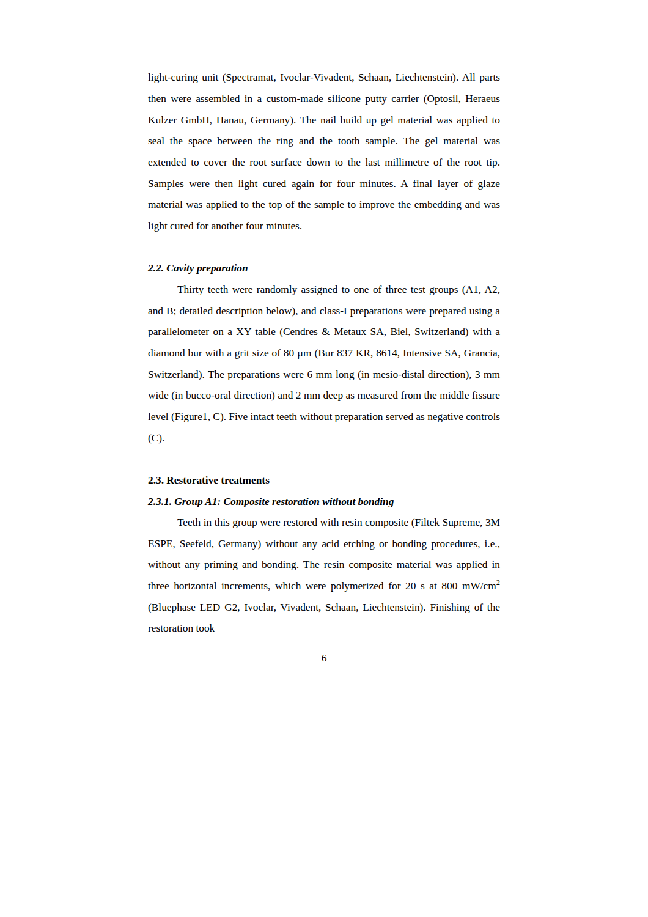light-curing unit (Spectramat, Ivoclar-Vivadent, Schaan, Liechtenstein). All parts then were assembled in a custom-made silicone putty carrier (Optosil, Heraeus Kulzer GmbH, Hanau, Germany). The nail build up gel material was applied to seal the space between the ring and the tooth sample. The gel material was extended to cover the root surface down to the last millimetre of the root tip. Samples were then light cured again for four minutes. A final layer of glaze material was applied to the top of the sample to improve the embedding and was light cured for another four minutes.
2.2. Cavity preparation
Thirty teeth were randomly assigned to one of three test groups (A1, A2, and B; detailed description below), and class-I preparations were prepared using a parallelometer on a XY table (Cendres & Metaux SA, Biel, Switzerland) with a diamond bur with a grit size of 80 µm (Bur 837 KR, 8614, Intensive SA, Grancia, Switzerland). The preparations were 6 mm long (in mesio-distal direction), 3 mm wide (in bucco-oral direction) and 2 mm deep as measured from the middle fissure level (Figure1, C). Five intact teeth without preparation served as negative controls (C).
2.3. Restorative treatments
2.3.1. Group A1: Composite restoration without bonding
Teeth in this group were restored with resin composite (Filtek Supreme, 3M ESPE, Seefeld, Germany) without any acid etching or bonding procedures, i.e., without any priming and bonding. The resin composite material was applied in three horizontal increments, which were polymerized for 20 s at 800 mW/cm2 (Bluephase LED G2, Ivoclar, Vivadent, Schaan, Liechtenstein). Finishing of the restoration took
6